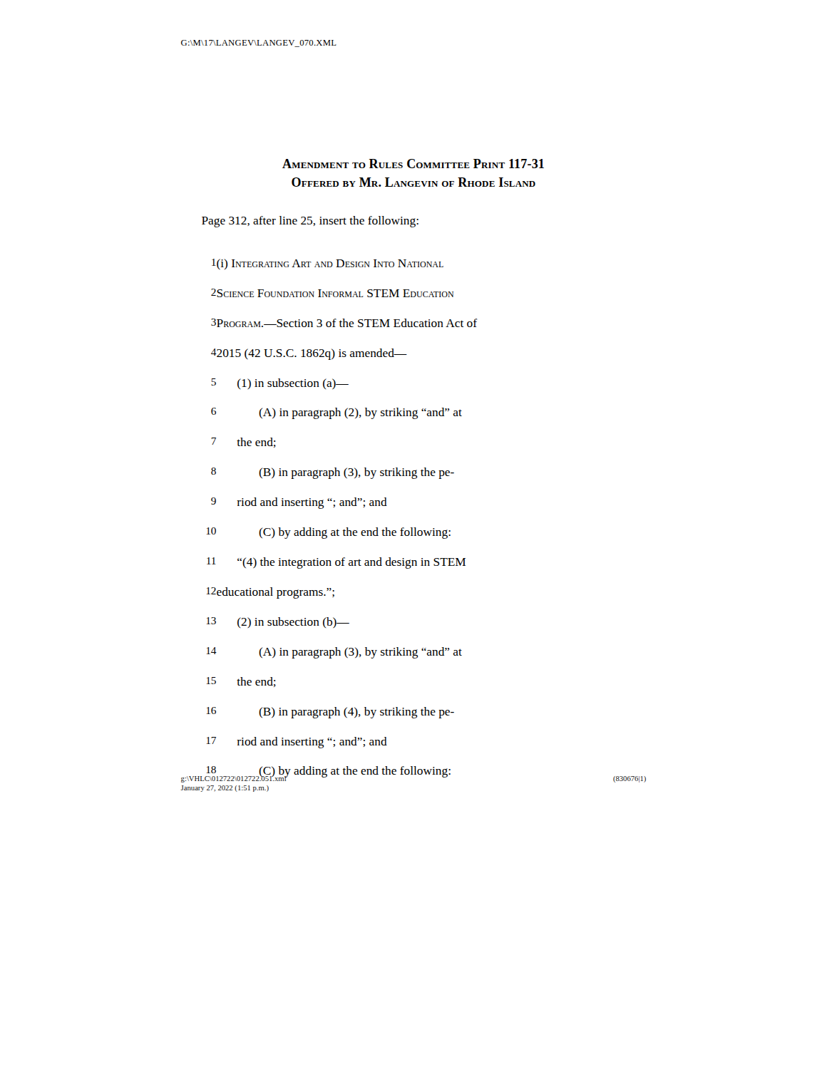G:\M\17\LANGEV\LANGEV_070.XML
Amendment to Rules Committee Print 117-31
Offered by Mr. Langevin of Rhode Island
Page 312, after line 25, insert the following:
| 1 | (i) Integrating Art and Design Into National |
| 2 | Science Foundation Informal STEM Education |
| 3 | Program. —Section 3 of the STEM Education Act of |
| 4 | 2015 (42 U.S.C. 1862q) is amended— |
| 5 | (1) in subsection (a)— |
| 6 | (A) in paragraph (2), by striking “and” at |
| 7 | the end; |
| 8 | (B) in paragraph (3), by striking the pe- |
| 9 | riod and inserting “; and”; and |
| 10 | (C) by adding at the end the following: |
| 11 | “(4) the integration of art and design in STEM |
| 12 | educational programs.”; |
| 13 | (2) in subsection (b)— |
| 14 | (A) in paragraph (3), by striking “and” at |
| 15 | the end; |
| 16 | (B) in paragraph (4), by striking the pe- |
| 17 | riod and inserting “; and”; and |
| 18 | (C) by adding at the end the following: |
g:\VHLC\012722\012722.051.xml (830676|1)
January 27, 2022 (1:51 p.m.)